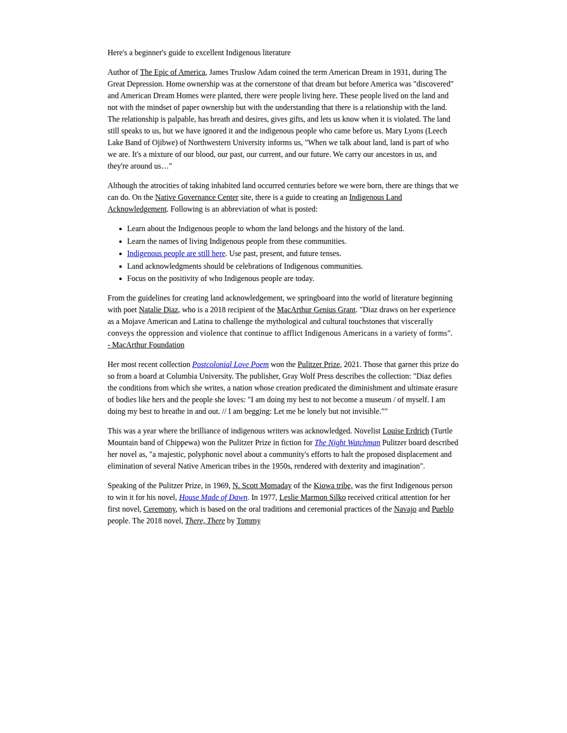Here's a beginner's guide to excellent Indigenous literature
Author of The Epic of America, James Truslow Adam coined the term American Dream in 1931, during The Great Depression. Home ownership was at the cornerstone of that dream but before America was "discovered" and American Dream Homes were planted, there were people living here. These people lived on the land and not with the mindset of paper ownership but with the understanding that there is a relationship with the land. The relationship is palpable, has breath and desires, gives gifts, and lets us know when it is violated. The land still speaks to us, but we have ignored it and the indigenous people who came before us. Mary Lyons (Leech Lake Band of Ojibwe) of Northwestern University informs us, "When we talk about land, land is part of who we are. It's a mixture of our blood, our past, our current, and our future. We carry our ancestors in us, and they're around us…"
Although the atrocities of taking inhabited land occurred centuries before we were born, there are things that we can do. On the Native Governance Center site, there is a guide to creating an Indigenous Land Acknowledgement. Following is an abbreviation of what is posted:
Learn about the Indigenous people to whom the land belongs and the history of the land.
Learn the names of living Indigenous people from these communities.
Indigenous people are still here. Use past, present, and future tenses.
Land acknowledgments should be celebrations of Indigenous communities.
Focus on the positivity of who Indigenous people are today.
From the guidelines for creating land acknowledgement, we springboard into the world of literature beginning with poet Natalie Diaz, who is a 2018 recipient of the MacArthur Genius Grant. "Diaz draws on her experience as a Mojave American and Latina to challenge the mythological and cultural touchstones that viscerally conveys the oppression and violence that continue to afflict Indigenous Americans in a variety of forms".
- MacArthur Foundation
Her most recent collection Postcolonial Love Poem won the Pulitzer Prize, 2021. Those that garner this prize do so from a board at Columbia University. The publisher, Gray Wolf Press describes the collection: "Diaz defies the conditions from which she writes, a nation whose creation predicated the diminishment and ultimate erasure of bodies like hers and the people she loves: "I am doing my best to not become a museum / of myself. I am doing my best to breathe in and out. // I am begging: Let me be lonely but not invisible.""
This was a year where the brilliance of indigenous writers was acknowledged. Novelist Louise Erdrich (Turtle Mountain band of Chippewa) won the Pulitzer Prize in fiction for The Night Watchman Pulitzer board described her novel as, "a majestic, polyphonic novel about a community's efforts to halt the proposed displacement and elimination of several Native American tribes in the 1950s, rendered with dexterity and imagination".
Speaking of the Pulitzer Prize, in 1969, N. Scott Momaday of the Kiowa tribe, was the first Indigenous person to win it for his novel, House Made of Dawn. In 1977, Leslie Marmon Silko received critical attention for her first novel, Ceremony, which is based on the oral traditions and ceremonial practices of the Navajo and Pueblo people. The 2018 novel, There, There by Tommy